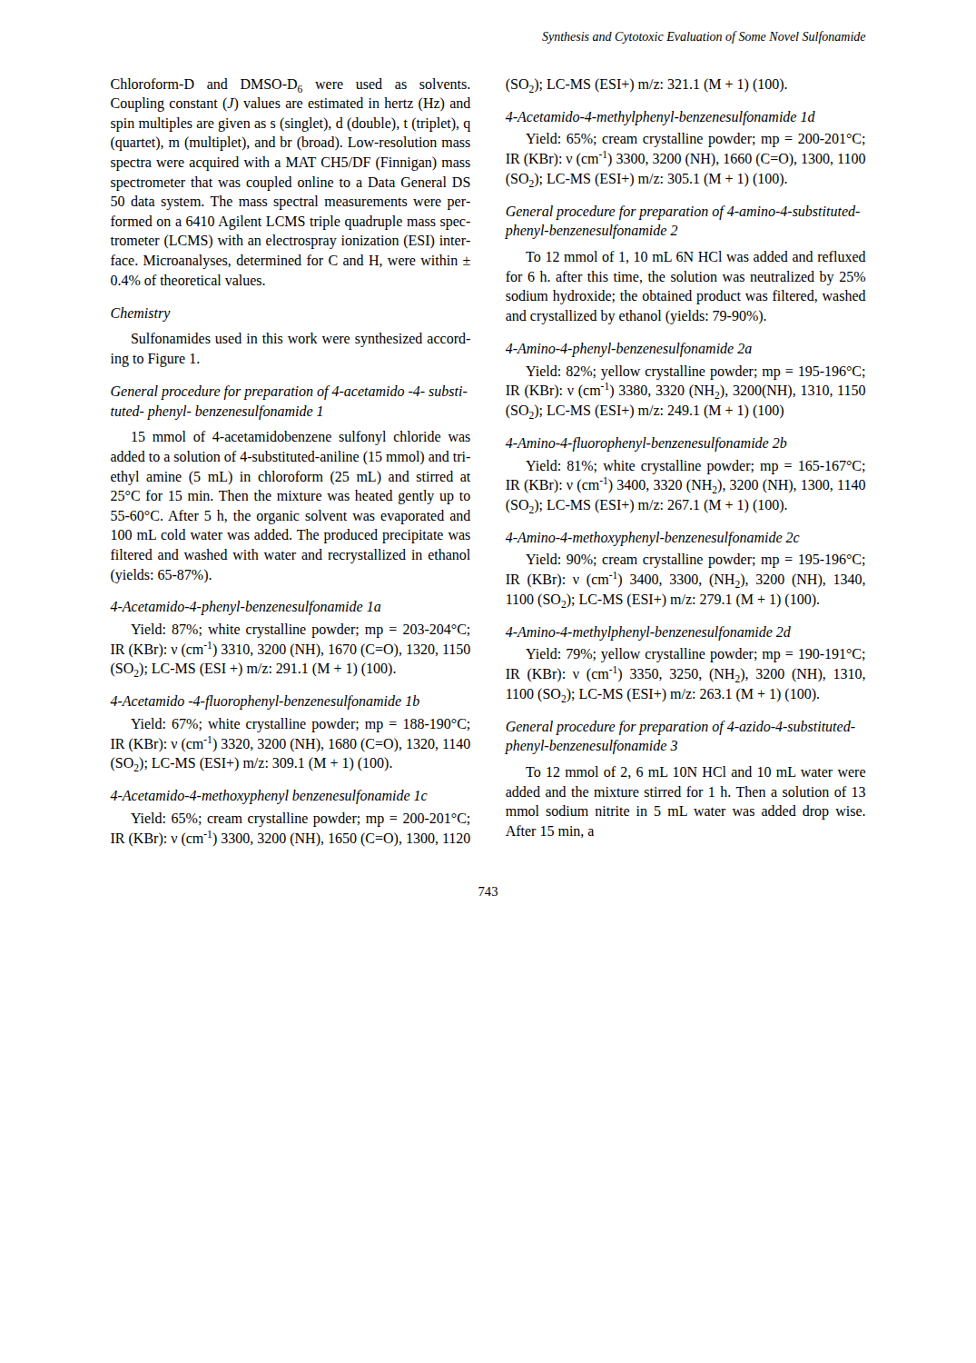Synthesis and Cytotoxic Evaluation of Some Novel Sulfonamide
Chloroform-D and DMSO-D6 were used as solvents. Coupling constant (J) values are estimated in hertz (Hz) and spin multiples are given as s (singlet), d (double), t (triplet), q (quartet), m (multiplet), and br (broad). Low-resolution mass spectra were acquired with a MAT CH5/DF (Finnigan) mass spectrometer that was coupled online to a Data General DS 50 data system. The mass spectral measurements were performed on a 6410 Agilent LCMS triple quadruple mass spectrometer (LCMS) with an electrospray ionization (ESI) interface. Microanalyses, determined for C and H, were within ± 0.4% of theoretical values.
Chemistry
Sulfonamides used in this work were synthesized according to Figure 1.
General procedure for preparation of 4-acetamido -4- substituted- phenyl- benzenesulfonamide 1
15 mmol of 4-acetamidobenzene sulfonyl chloride was added to a solution of 4-substituted-aniline (15 mmol) and triethyl amine (5 mL) in chloroform (25 mL) and stirred at 25°C for 15 min. Then the mixture was heated gently up to 55-60°C. After 5 h, the organic solvent was evaporated and 100 mL cold water was added. The produced precipitate was filtered and washed with water and recrystallized in ethanol (yields: 65-87%).
4-Acetamido-4-phenyl-benzenesulfonamide 1a
Yield: 87%; white crystalline powder; mp = 203-204°C; IR (KBr): ν (cm-1) 3310, 3200 (NH), 1670 (C=O), 1320, 1150 (SO2); LC-MS (ESI +) m/z: 291.1 (M + 1) (100).
4-Acetamido -4-fluorophenyl-benzenesulfonamide 1b
Yield: 67%; white crystalline powder; mp = 188-190°C; IR (KBr): ν (cm-1) 3320, 3200 (NH), 1680 (C=O), 1320, 1140 (SO2); LC-MS (ESI+) m/z: 309.1 (M + 1) (100).
4-Acetamido-4-methoxyphenyl benzenesulfonamide 1c
Yield: 65%; cream crystalline powder; mp = 200-201°C; IR (KBr): ν (cm-1) 3300, 3200 (NH), 1650 (C=O), 1300, 1120 (SO2); LC-MS (ESI+) m/z: 321.1 (M + 1) (100).
4-Acetamido-4-methylphenyl-benzenesulfonamide 1d
Yield: 65%; cream crystalline powder; mp = 200-201°C; IR (KBr): ν (cm-1) 3300, 3200 (NH), 1660 (C=O), 1300, 1100 (SO2); LC-MS (ESI+) m/z: 305.1 (M + 1) (100).
General procedure for preparation of 4-amino-4-substituted-phenyl-benzenesulfonamide 2
To 12 mmol of 1, 10 mL 6N HCl was added and refluxed for 6 h. after this time, the solution was neutralized by 25% sodium hydroxide; the obtained product was filtered, washed and crystallized by ethanol (yields: 79-90%).
4-Amino-4-phenyl-benzenesulfonamide 2a
Yield: 82%; yellow crystalline powder; mp = 195-196°C; IR (KBr): ν (cm-1) 3380, 3320 (NH2), 3200(NH), 1310, 1150 (SO2); LC-MS (ESI+) m/z: 249.1 (M + 1) (100)
4-Amino-4-fluorophenyl-benzenesulfonamide 2b
Yield: 81%; white crystalline powder; mp = 165-167°C; IR (KBr): ν (cm-1) 3400, 3320 (NH2), 3200 (NH), 1300, 1140 (SO2); LC-MS (ESI+) m/z: 267.1 (M + 1) (100).
4-Amino-4-methoxyphenyl-benzenesulfonamide 2c
Yield: 90%; cream crystalline powder; mp = 195-196°C; IR (KBr): ν (cm-1) 3400, 3300, (NH2), 3200 (NH), 1340, 1100 (SO2); LC-MS (ESI+) m/z: 279.1 (M + 1) (100).
4-Amino-4-methylphenyl-benzenesulfonamide 2d
Yield: 79%; yellow crystalline powder; mp = 190-191°C; IR (KBr): ν (cm-1) 3350, 3250, (NH2), 3200 (NH), 1310, 1100 (SO2); LC-MS (ESI+) m/z: 263.1 (M + 1) (100).
General procedure for preparation of 4-azido-4-substituted-phenyl-benzenesulfonamide 3
To 12 mmol of 2, 6 mL 10N HCl and 10 mL water were added and the mixture stirred for 1 h. Then a solution of 13 mmol sodium nitrite in 5 mL water was added drop wise. After 15 min, a
743